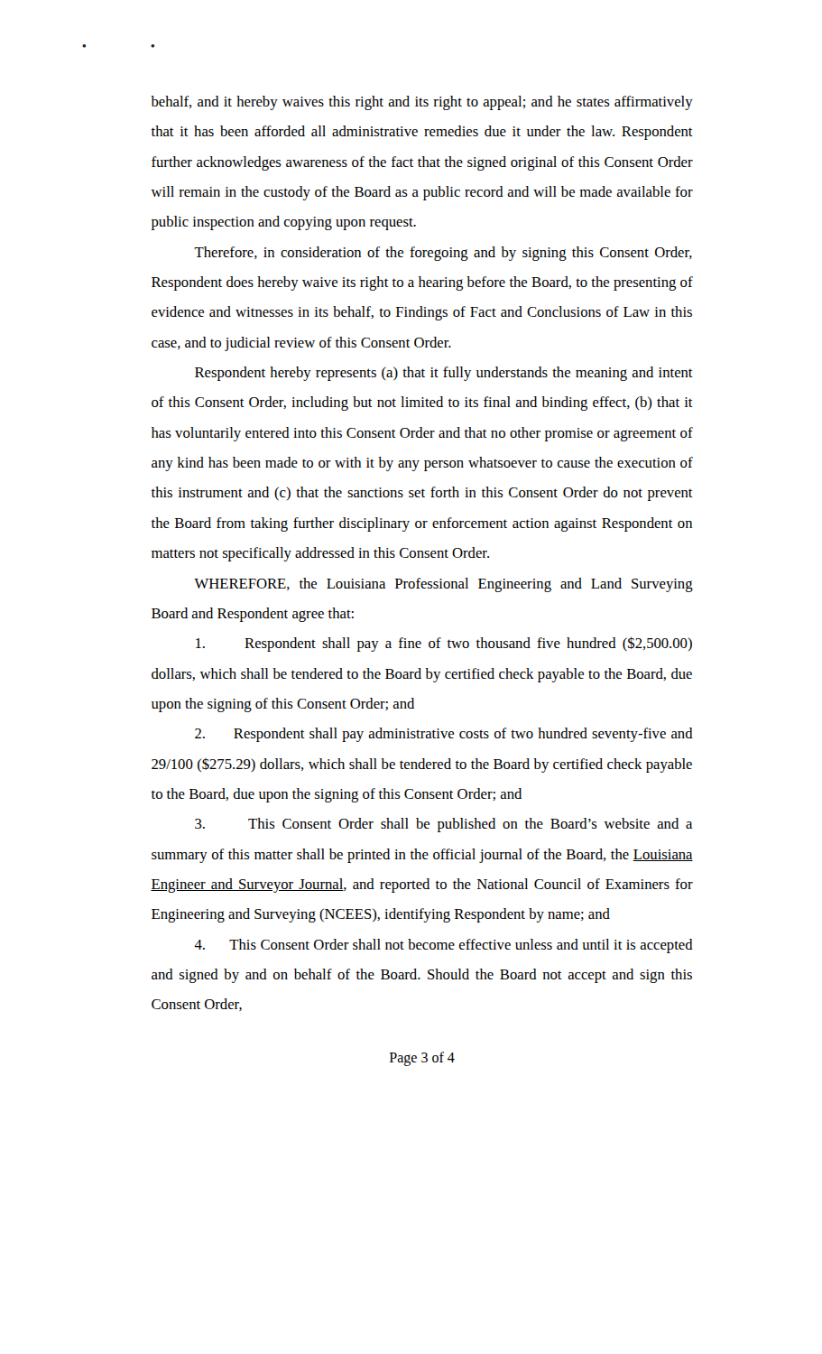• •
behalf, and it hereby waives this right and its right to appeal; and he states affirmatively that it has been afforded all administrative remedies due it under the law. Respondent further acknowledges awareness of the fact that the signed original of this Consent Order will remain in the custody of the Board as a public record and will be made available for public inspection and copying upon request.
Therefore, in consideration of the foregoing and by signing this Consent Order, Respondent does hereby waive its right to a hearing before the Board, to the presenting of evidence and witnesses in its behalf, to Findings of Fact and Conclusions of Law in this case, and to judicial review of this Consent Order.
Respondent hereby represents (a) that it fully understands the meaning and intent of this Consent Order, including but not limited to its final and binding effect, (b) that it has voluntarily entered into this Consent Order and that no other promise or agreement of any kind has been made to or with it by any person whatsoever to cause the execution of this instrument and (c) that the sanctions set forth in this Consent Order do not prevent the Board from taking further disciplinary or enforcement action against Respondent on matters not specifically addressed in this Consent Order.
WHEREFORE, the Louisiana Professional Engineering and Land Surveying Board and Respondent agree that:
1. Respondent shall pay a fine of two thousand five hundred ($2,500.00) dollars, which shall be tendered to the Board by certified check payable to the Board, due upon the signing of this Consent Order; and
2. Respondent shall pay administrative costs of two hundred seventy-five and 29/100 ($275.29) dollars, which shall be tendered to the Board by certified check payable to the Board, due upon the signing of this Consent Order; and
3. This Consent Order shall be published on the Board’s website and a summary of this matter shall be printed in the official journal of the Board, the Louisiana Engineer and Surveyor Journal, and reported to the National Council of Examiners for Engineering and Surveying (NCEES), identifying Respondent by name; and
4. This Consent Order shall not become effective unless and until it is accepted and signed by and on behalf of the Board. Should the Board not accept and sign this Consent Order,
Page 3 of 4